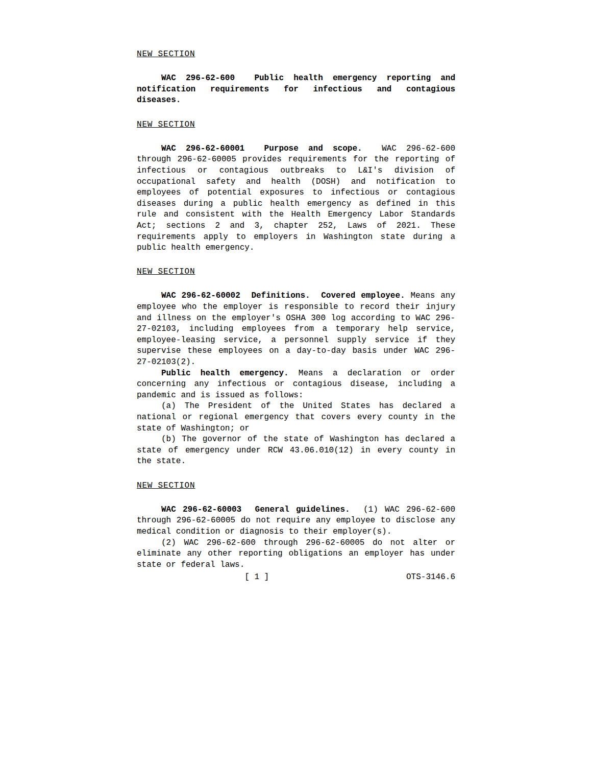NEW SECTION
WAC 296-62-600 Public health emergency reporting and notification requirements for infectious and contagious diseases.
NEW SECTION
WAC 296-62-60001 Purpose and scope. WAC 296-62-600 through 296-62-60005 provides requirements for the reporting of infectious or contagious outbreaks to L&I's division of occupational safety and health (DOSH) and notification to employees of potential exposures to infectious or contagious diseases during a public health emergency as defined in this rule and consistent with the Health Emergency Labor Standards Act; sections 2 and 3, chapter 252, Laws of 2021. These requirements apply to employers in Washington state during a public health emergency.
NEW SECTION
WAC 296-62-60002 Definitions. Covered employee. Means any employee who the employer is responsible to record their injury and illness on the employer's OSHA 300 log according to WAC 296-27-02103, including employees from a temporary help service, employee-leasing service, a personnel supply service if they supervise these employees on a day-to-day basis under WAC 296-27-02103(2).
Public health emergency. Means a declaration or order concerning any infectious or contagious disease, including a pandemic and is issued as follows:
(a) The President of the United States has declared a national or regional emergency that covers every county in the state of Washington; or
(b) The governor of the state of Washington has declared a state of emergency under RCW 43.06.010(12) in every county in the state.
NEW SECTION
WAC 296-62-60003 General guidelines. (1) WAC 296-62-600 through 296-62-60005 do not require any employee to disclose any medical condition or diagnosis to their employer(s).
(2) WAC 296-62-600 through 296-62-60005 do not alter or eliminate any other reporting obligations an employer has under state or federal laws.
[ 1 ] OTS-3146.6